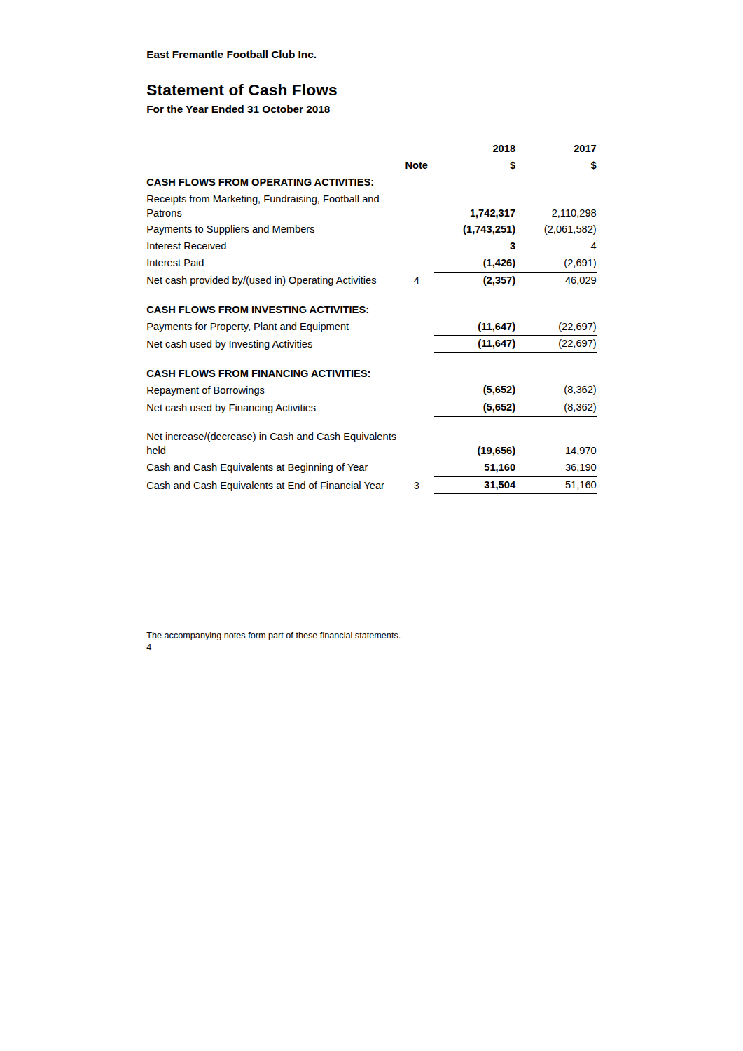East Fremantle Football Club Inc.
Statement of Cash Flows
For the Year Ended 31 October 2018
| | | 2018 | 2017 |
| --- | --- | --- | --- |
| | Note | $ | $ |
| CASH FLOWS FROM OPERATING ACTIVITIES: |
| Receipts from Marketing, Fundraising, Football and Patrons | | 1,742,317 | 2,110,298 |
| Payments to Suppliers and Members | | (1,743,251) | (2,061,582) |
| Interest Received | | 3 | 4 |
| Interest Paid | | (1,426) | (2,691) |
| Net cash provided by/(used in) Operating Activities | 4 | (2,357) | 46,029 |
| CASH FLOWS FROM INVESTING ACTIVITIES: |
| Payments for Property, Plant and Equipment | | (11,647) | (22,697) |
| Net cash used by Investing Activities | | (11,647) | (22,697) |
| CASH FLOWS FROM FINANCING ACTIVITIES: |
| Repayment of Borrowings | | (5,652) | (8,362) |
| Net cash used by Financing Activities | | (5,652) | (8,362) |
| Net increase/(decrease) in Cash and Cash Equivalents held | | (19,656) | 14,970 |
| Cash and Cash Equivalents at Beginning of Year | | 51,160 | 36,190 |
| Cash and Cash Equivalents at End of Financial Year | 3 | 31,504 | 51,160 |
The accompanying notes form part of these financial statements.
4